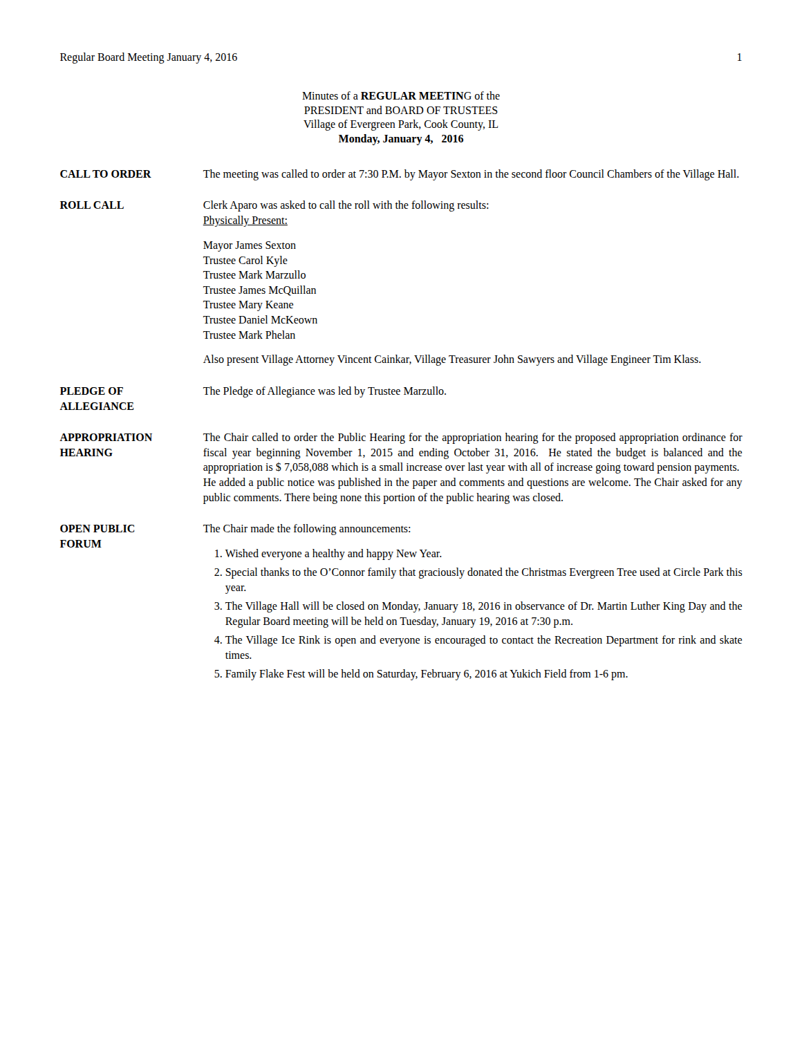Regular Board Meeting January 4, 2016 1
Minutes of a REGULAR MEETING of the
PRESIDENT and BOARD OF TRUSTEES
Village of Evergreen Park, Cook County, IL
Monday, January 4, 2016
| CALL TO ORDER | The meeting was called to order at 7:30 P.M. by Mayor Sexton in the second floor Council Chambers of the Village Hall. |
| ROLL CALL | Clerk Aparo was asked to call the roll with the following results: Physically Present: Mayor James Sexton Trustee Carol Kyle Trustee Mark Marzullo Trustee James McQuillan Trustee Mary Keane Trustee Daniel McKeown Trustee Mark Phelan Also present Village Attorney Vincent Cainkar, Village Treasurer John Sawyers and Village Engineer Tim Klass. |
| PLEDGE OF ALLEGIANCE | The Pledge of Allegiance was led by Trustee Marzullo. |
| APPROPRIATION HEARING | The Chair called to order the Public Hearing for the appropriation hearing for the proposed appropriation ordinance for fiscal year beginning November 1, 2015 and ending October 31, 2016. He stated the budget is balanced and the appropriation is $ 7,058,088 which is a small increase over last year with all of increase going toward pension payments. He added a public notice was published in the paper and comments and questions are welcome. The Chair asked for any public comments. There being none this portion of the public hearing was closed. |
| OPEN PUBLIC FORUM | The Chair made the following announcements: Wished everyone a healthy and happy New Year. Special thanks to the O’Connor family that graciously donated the Christmas Evergreen Tree used at Circle Park this year. The Village Hall will be closed on Monday, January 18, 2016 in observance of Dr. Martin Luther King Day and the Regular Board meeting will be held on Tuesday, January 19, 2016 at 7:30 p.m. The Village Ice Rink is open and everyone is encouraged to contact the Recreation Department for rink and skate times. Family Flake Fest will be held on Saturday, February 6, 2016 at Yukich Field from 1-6 pm. |